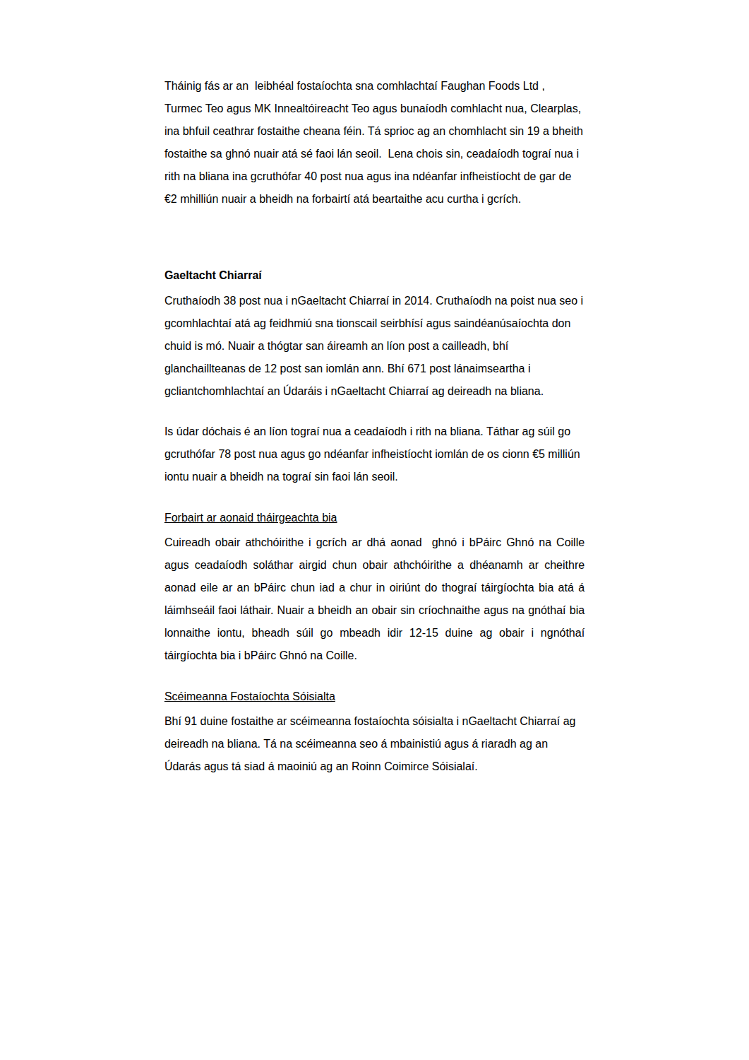Tháinig fás ar an leibhéal fostaíochta sna comhlachtaí Faughan Foods Ltd , Turmec Teo agus MK Innealtóireacht Teo agus bunaíodh comhlacht nua, Clearplas, ina bhfuil ceathrar fostaithe cheana féin. Tá sprioc ag an chomhlacht sin 19 a bheith fostaithe sa ghnó nuair atá sé faoi lán seoil. Lena chois sin, ceadaíodh tograí nua i rith na bliana ina gcruthófar 40 post nua agus ina ndéanfar infheistíocht de gar de €2 mhilliún nuair a bheidh na forbairtí atá beartaithe acu curtha i gcrích.
Gaeltacht Chiarraí
Cruthaíodh 38 post nua i nGaeltacht Chiarraí in 2014. Cruthaíodh na poist nua seo i gcomhlachtaí atá ag feidhmiú sna tionscail seirbhísí agus saindéanúsaíochta don chuid is mó. Nuair a thógtar san áireamh an líon post a cailleadh, bhí glanchaillteanas de 12 post san iomlán ann. Bhí 671 post lánaimseartha i gcliantchomhlachtaí an Údaráis i nGaeltacht Chiarraí ag deireadh na bliana.
Is údar dóchais é an líon tograí nua a ceadaíodh i rith na bliana. Táthar ag súil go gcruthófar 78 post nua agus go ndéanfar infheistíocht iomlán de os cionn €5 milliún iontu nuair a bheidh na tograí sin faoi lán seoil.
Forbairt ar aonaid tháirgeachta bia
Cuireadh obair athchóirithe i gcrích ar dhá aonad ghnó i bPáirc Ghnó na Coille agus ceadaíodh soláthar airgid chun obair athchóirithe a dhéanamh ar cheithre aonad eile ar an bPáirc chun iad a chur in oiriúnt do thograí táirgíochta bia atá á láimhseáil faoi láthair. Nuair a bheidh an obair sin críochnaithe agus na gnóthaí bia lonnaithe iontu, bheadh súil go mbeadh idir 12-15 duine ag obair i ngnóthaí táirgíochta bia i bPáirc Ghnó na Coille.
Scéimeanna Fostaíochta Sóisialta
Bhí 91 duine fostaithe ar scéimeanna fostaíochta sóisialta i nGaeltacht Chiarraí ag deireadh na bliana. Tá na scéimeanna seo á mbainistiú agus á riaradh ag an Údarás agus tá siad á maoiniú ag an Roinn Coimirce Sóisialaí.